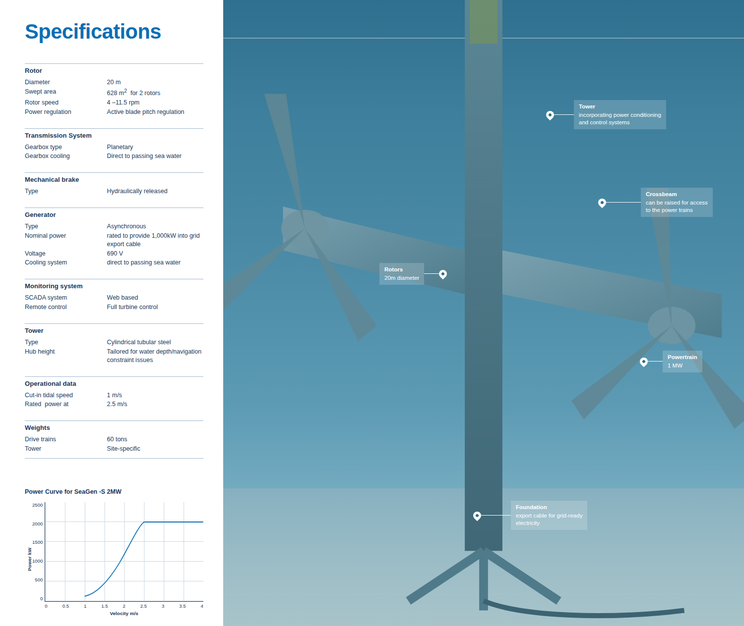Specifications
Rotor
| Diameter | 20 m |
| Swept area | 628 m 2 for 2 rotors |
| Rotor speed | 4 –11.5 rpm |
| Power regulation | Active blade pitch regulation |
Transmission System
| Gearbox type | Planetary |
| Gearbox cooling | Direct to passing sea water |
Mechanical brake
| Type | Hydraulically released |
Generator
| Type | Asynchronous |
| Nominal power | rated to provide 1,000kW into grid export cable |
| Voltage | 690 V |
| Cooling system | direct to passing sea water |
Monitoring system
| SCADA system | Web based |
| Remote control | Full turbine control |
Tower
| Type | Cylindrical tubular steel |
| Hub height | Tailored for water depth/navigation constraint issues |
Operational data
| Cut-in tidal speed | 1 m/s |
| Rated power at | 2.5 m/s |
Weights
| Drive trains | 60 tons |
| Tower | Site-specific |
Power Curve for SeaGen -S 2MW
Power kW
2500 2000 1500 1000 500 0
00.511.5 22.533.54
Velocity m/s
Towerincorporating power conditioning
and control systems
Crossbeamcan be raised for access
to the power trains
Powertrain1 MW
Rotors20m diameter
Foundationexport cable for grid-ready
electricity